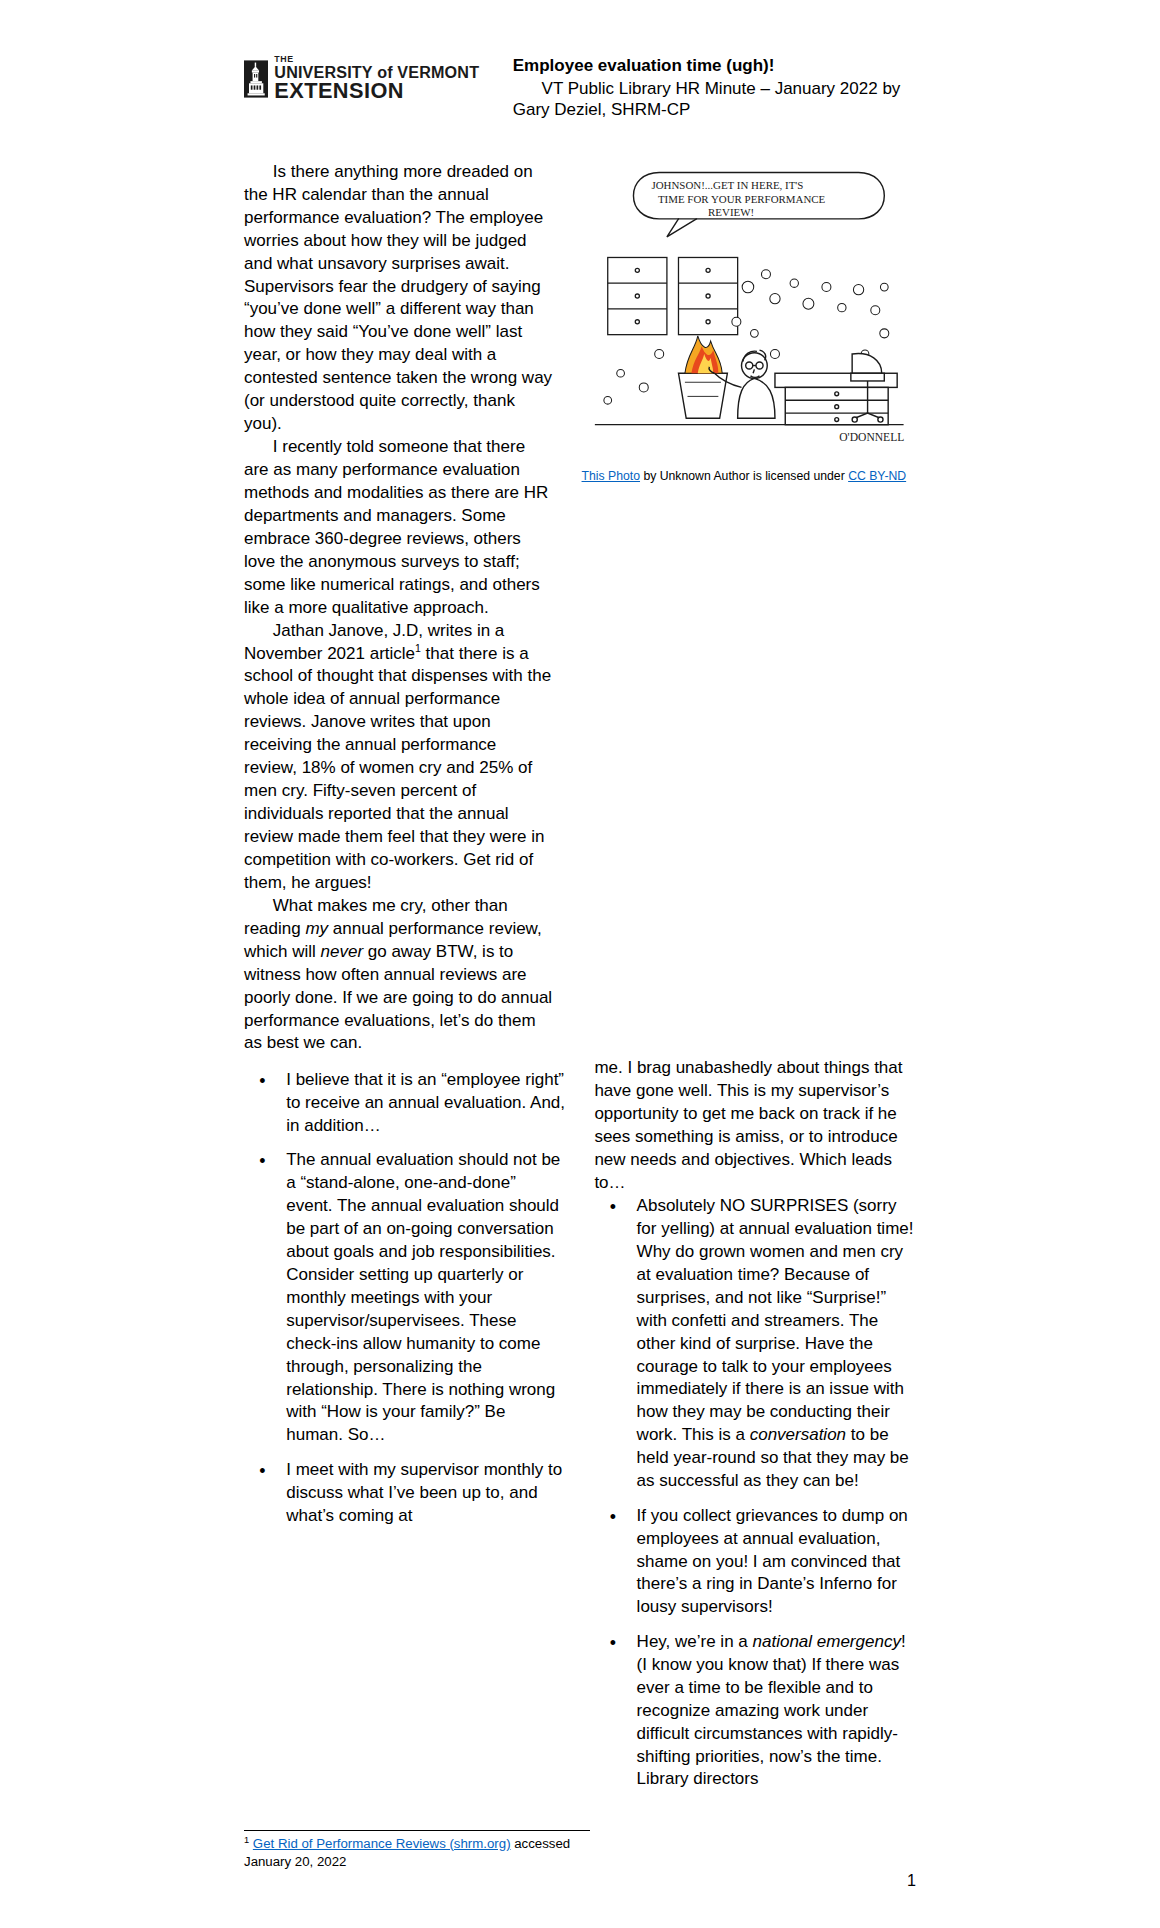THE UNIVERSITY of VERMONT EXTENSION
Employee evaluation time (ugh)!
VT Public Library HR Minute – January 2022 by Gary Deziel, SHRM-CP
Is there anything more dreaded on the HR calendar than the annual performance evaluation? The employee worries about how they will be judged and what unsavory surprises await. Supervisors fear the drudgery of saying “you’ve done well” a different way than how they said “You’ve done well” last year, or how they may deal with a contested sentence taken the wrong way (or understood quite correctly, thank you).
I recently told someone that there are as many performance evaluation methods and modalities as there are HR departments and managers. Some embrace 360-degree reviews, others love the anonymous surveys to staff; some like numerical ratings, and others like a more qualitative approach.
Jathan Janove, J.D, writes in a November 2021 article1 that there is a school of thought that dispenses with the whole idea of annual performance reviews. Janove writes that upon receiving the annual performance review, 18% of women cry and 25% of men cry. Fifty-seven percent of individuals reported that the annual review made them feel that they were in competition with co-workers. Get rid of them, he argues!
What makes me cry, other than reading my annual performance review, which will never go away BTW, is to witness how often annual reviews are poorly done. If we are going to do annual performance evaluations, let’s do them as best we can.
JOHNSON!...GET IN HERE, IT'S TIME FOR YOUR PERFORMANCE REVIEW! O'DONNELL
This Photo by Unknown Author is licensed under CC BY-ND
I believe that it is an “employee right” to receive an annual evaluation. And, in addition…
The annual evaluation should not be a “stand-alone, one-and-done” event. The annual evaluation should be part of an on-going conversation about goals and job responsibilities. Consider setting up quarterly or monthly meetings with your supervisor/supervisees. These check-ins allow humanity to come through, personalizing the relationship. There is nothing wrong with “How is your family?” Be human. So…
I meet with my supervisor monthly to discuss what I’ve been up to, and what’s coming at
me. I brag unabashedly about things that have gone well. This is my supervisor’s opportunity to get me back on track if he sees something is amiss, or to introduce new needs and objectives. Which leads to…
Absolutely NO SURPRISES (sorry for yelling) at annual evaluation time! Why do grown women and men cry at evaluation time? Because of surprises, and not like “Surprise!” with confetti and streamers. The other kind of surprise. Have the courage to talk to your employees immediately if there is an issue with how they may be conducting their work. This is a conversation to be held year-round so that they may be as successful as they can be!
If you collect grievances to dump on employees at annual evaluation, shame on you! I am convinced that there’s a ring in Dante’s Inferno for lousy supervisors!
Hey, we’re in a national emergency! (I know you know that) If there was ever a time to be flexible and to recognize amazing work under difficult circumstances with rapidly-shifting priorities, now’s the time. Library directors
1 Get Rid of Performance Reviews (shrm.org) accessed January 20, 2022
1